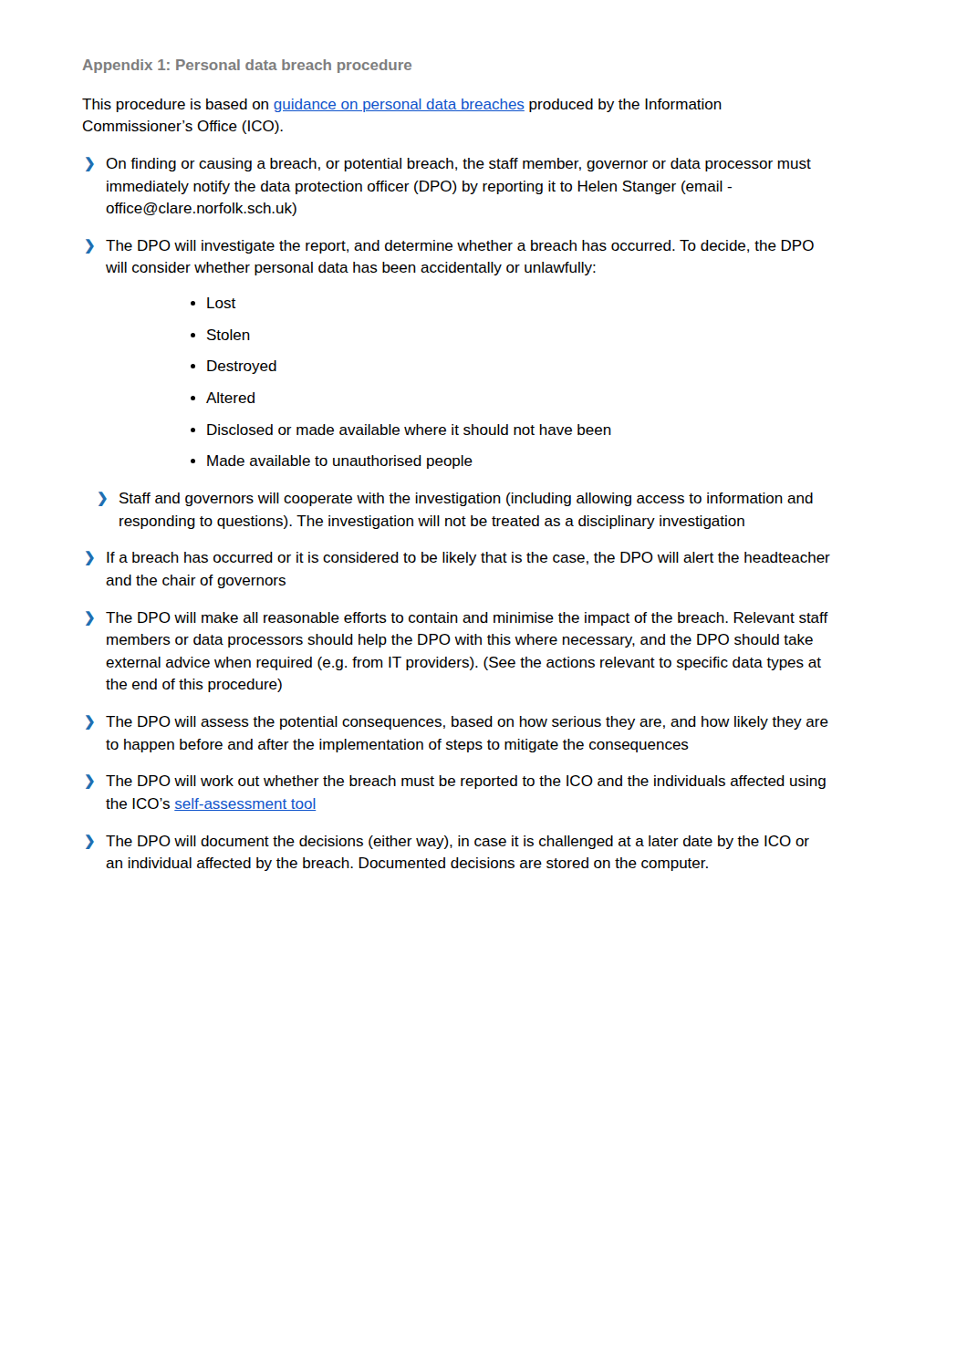Appendix 1: Personal data breach procedure
This procedure is based on guidance on personal data breaches produced by the Information Commissioner’s Office (ICO).
On finding or causing a breach, or potential breach, the staff member, governor or data processor must immediately notify the data protection officer (DPO) by reporting it to Helen Stanger (email - office@clare.norfolk.sch.uk)
The DPO will investigate the report, and determine whether a breach has occurred. To decide, the DPO will consider whether personal data has been accidentally or unlawfully:
Lost
Stolen
Destroyed
Altered
Disclosed or made available where it should not have been
Made available to unauthorised people
Staff and governors will cooperate with the investigation (including allowing access to information and responding to questions). The investigation will not be treated as a disciplinary investigation
If a breach has occurred or it is considered to be likely that is the case, the DPO will alert the headteacher and the chair of governors
The DPO will make all reasonable efforts to contain and minimise the impact of the breach. Relevant staff members or data processors should help the DPO with this where necessary, and the DPO should take external advice when required (e.g. from IT providers). (See the actions relevant to specific data types at the end of this procedure)
The DPO will assess the potential consequences, based on how serious they are, and how likely they are to happen before and after the implementation of steps to mitigate the consequences
The DPO will work out whether the breach must be reported to the ICO and the individuals affected using the ICO’s self-assessment tool
The DPO will document the decisions (either way), in case it is challenged at a later date by the ICO or an individual affected by the breach. Documented decisions are stored on the computer.